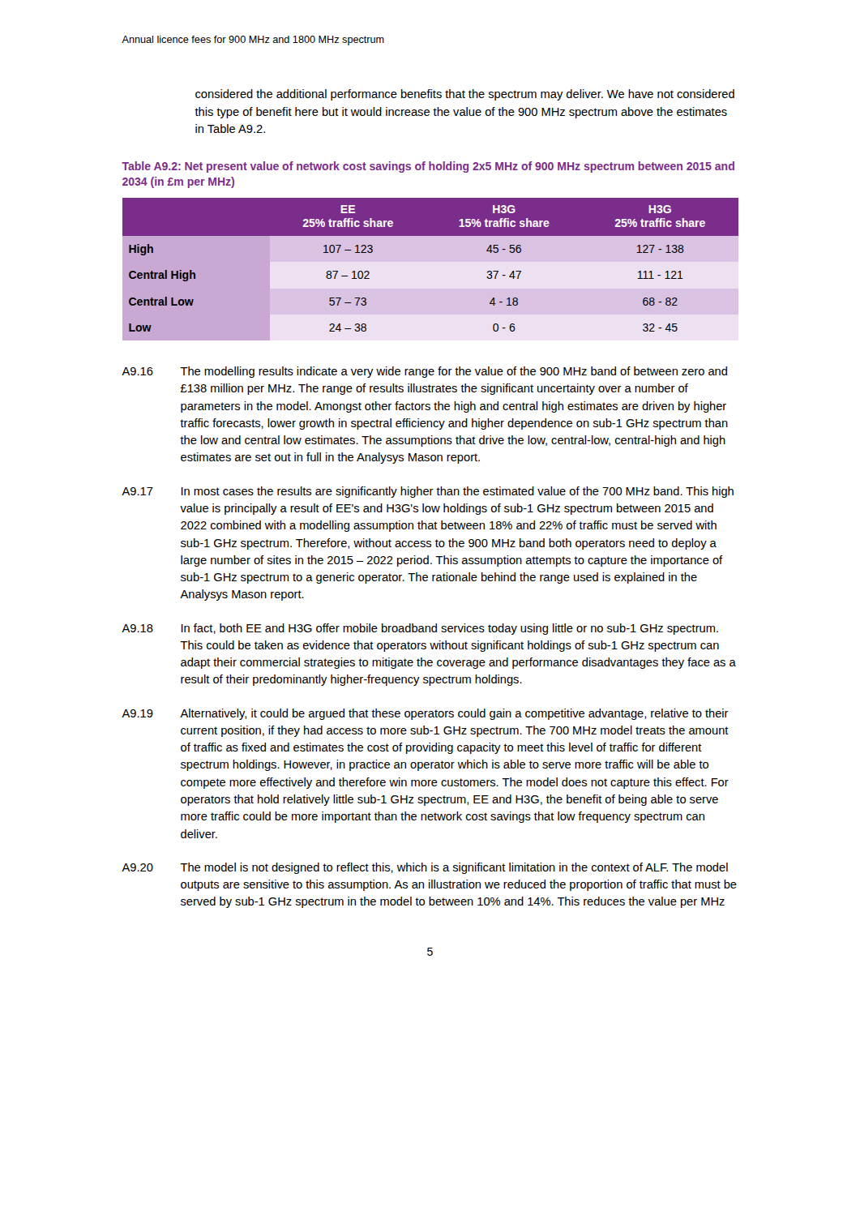Annual licence fees for 900 MHz and 1800 MHz spectrum
considered the additional performance benefits that the spectrum may deliver. We have not considered this type of benefit here but it would increase the value of the 900 MHz spectrum above the estimates in Table A9.2.
Table A9.2: Net present value of network cost savings of holding 2x5 MHz of 900 MHz spectrum between 2015 and 2034 (in £m per MHz)
| | EE 25% traffic share | H3G 15% traffic share | H3G 25% traffic share |
| --- | --- | --- | --- |
| High | 107 – 123 | 45 - 56 | 127 - 138 |
| Central High | 87 – 102 | 37 - 47 | 111 - 121 |
| Central Low | 57 – 73 | 4 - 18 | 68 - 82 |
| Low | 24 – 38 | 0 - 6 | 32 - 45 |
A9.16
The modelling results indicate a very wide range for the value of the 900 MHz band of between zero and £138 million per MHz. The range of results illustrates the significant uncertainty over a number of parameters in the model. Amongst other factors the high and central high estimates are driven by higher traffic forecasts, lower growth in spectral efficiency and higher dependence on sub-1 GHz spectrum than the low and central low estimates. The assumptions that drive the low, central-low, central-high and high estimates are set out in full in the Analysys Mason report.
A9.17
In most cases the results are significantly higher than the estimated value of the 700 MHz band. This high value is principally a result of EE's and H3G's low holdings of sub-1 GHz spectrum between 2015 and 2022 combined with a modelling assumption that between 18% and 22% of traffic must be served with sub-1 GHz spectrum. Therefore, without access to the 900 MHz band both operators need to deploy a large number of sites in the 2015 – 2022 period. This assumption attempts to capture the importance of sub-1 GHz spectrum to a generic operator. The rationale behind the range used is explained in the Analysys Mason report.
A9.18
In fact, both EE and H3G offer mobile broadband services today using little or no sub-1 GHz spectrum. This could be taken as evidence that operators without significant holdings of sub-1 GHz spectrum can adapt their commercial strategies to mitigate the coverage and performance disadvantages they face as a result of their predominantly higher-frequency spectrum holdings.
A9.19
Alternatively, it could be argued that these operators could gain a competitive advantage, relative to their current position, if they had access to more sub-1 GHz spectrum. The 700 MHz model treats the amount of traffic as fixed and estimates the cost of providing capacity to meet this level of traffic for different spectrum holdings. However, in practice an operator which is able to serve more traffic will be able to compete more effectively and therefore win more customers. The model does not capture this effect. For operators that hold relatively little sub-1 GHz spectrum, EE and H3G, the benefit of being able to serve more traffic could be more important than the network cost savings that low frequency spectrum can deliver.
A9.20
The model is not designed to reflect this, which is a significant limitation in the context of ALF. The model outputs are sensitive to this assumption. As an illustration we reduced the proportion of traffic that must be served by sub-1 GHz spectrum in the model to between 10% and 14%. This reduces the value per MHz
5